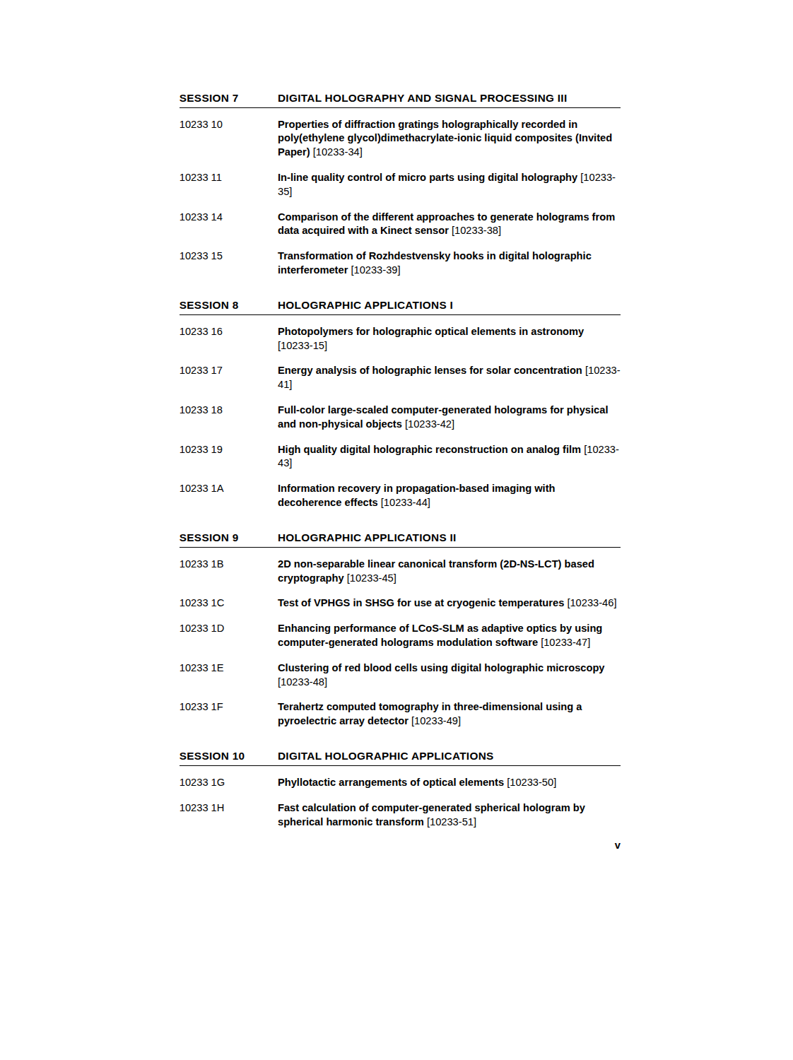SESSION 7 DIGITAL HOLOGRAPHY AND SIGNAL PROCESSING III
10233 10 Properties of diffraction gratings holographically recorded in poly(ethylene glycol)dimethacrylate-ionic liquid composites (Invited Paper) [10233-34]
10233 11 In-line quality control of micro parts using digital holography [10233-35]
10233 14 Comparison of the different approaches to generate holograms from data acquired with a Kinect sensor [10233-38]
10233 15 Transformation of Rozhdestvensky hooks in digital holographic interferometer [10233-39]
SESSION 8 HOLOGRAPHIC APPLICATIONS I
10233 16 Photopolymers for holographic optical elements in astronomy [10233-15]
10233 17 Energy analysis of holographic lenses for solar concentration [10233-41]
10233 18 Full-color large-scaled computer-generated holograms for physical and non-physical objects [10233-42]
10233 19 High quality digital holographic reconstruction on analog film [10233-43]
10233 1A Information recovery in propagation-based imaging with decoherence effects [10233-44]
SESSION 9 HOLOGRAPHIC APPLICATIONS II
10233 1B 2D non-separable linear canonical transform (2D-NS-LCT) based cryptography [10233-45]
10233 1C Test of VPHGS in SHSG for use at cryogenic temperatures [10233-46]
10233 1D Enhancing performance of LCoS-SLM as adaptive optics by using computer-generated holograms modulation software [10233-47]
10233 1E Clustering of red blood cells using digital holographic microscopy [10233-48]
10233 1F Terahertz computed tomography in three-dimensional using a pyroelectric array detector [10233-49]
SESSION 10 DIGITAL HOLOGRAPHIC APPLICATIONS
10233 1G Phyllotactic arrangements of optical elements [10233-50]
10233 1H Fast calculation of computer-generated spherical hologram by spherical harmonic transform [10233-51]
v